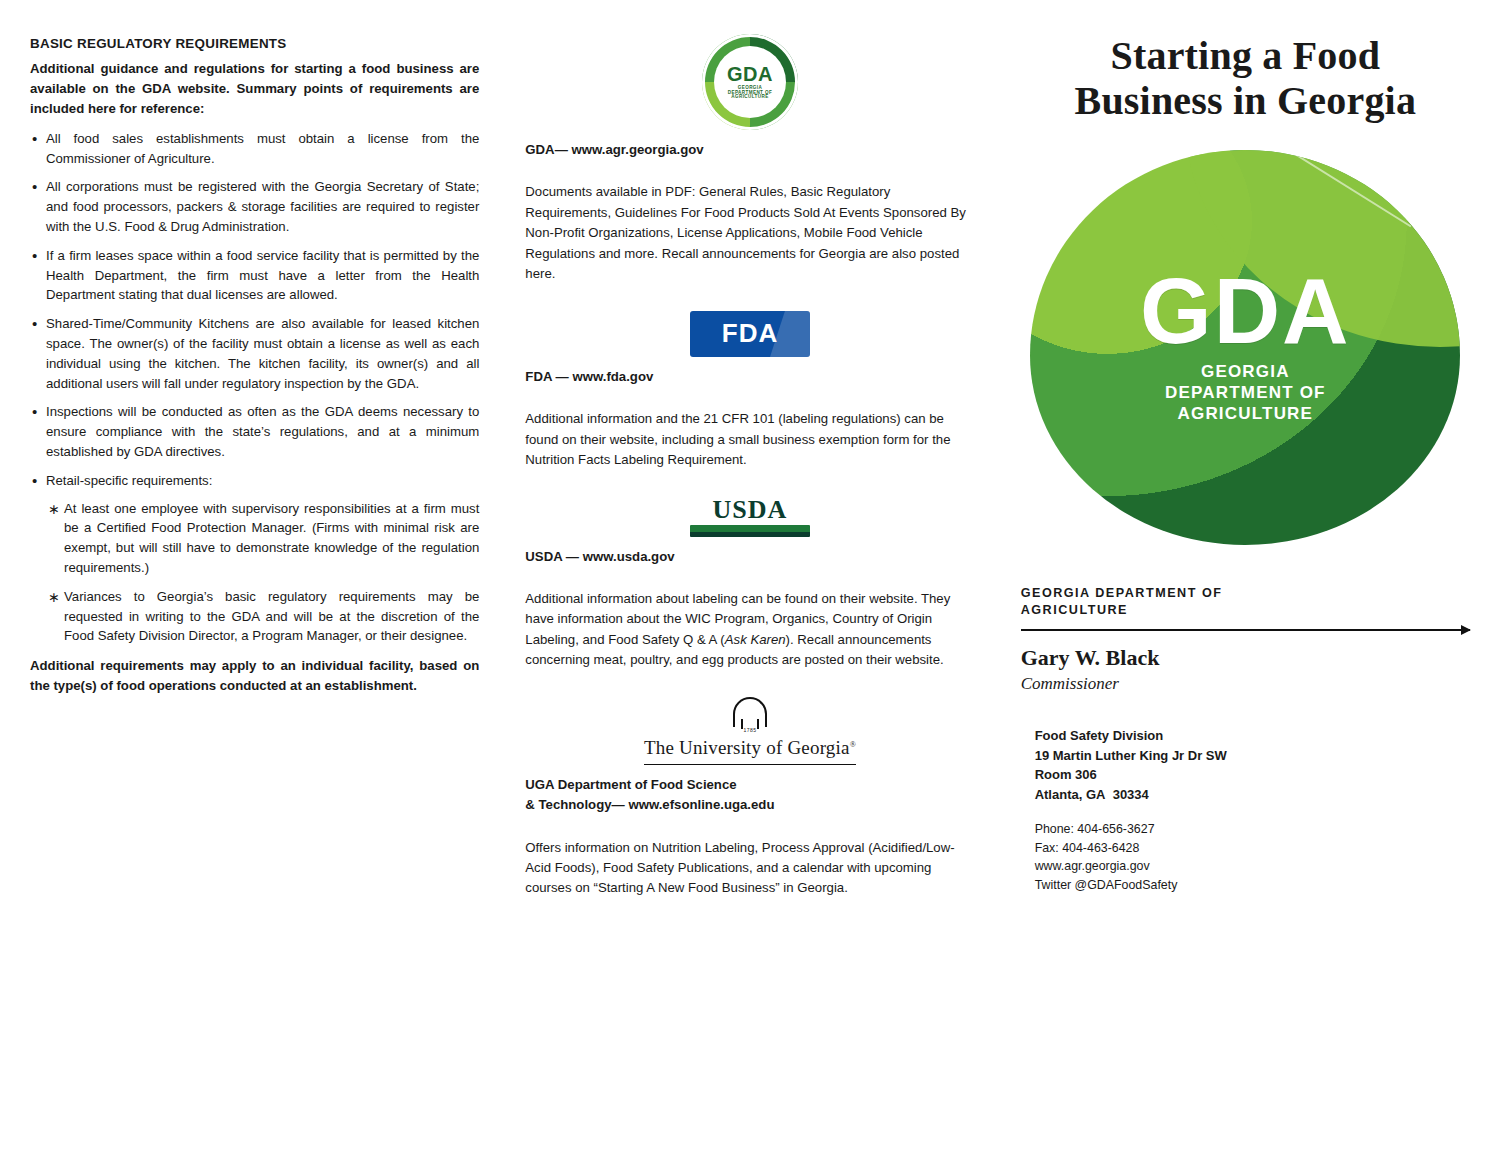Basic Regulatory Requirements
Additional guidance and regulations for starting a food business are available on the GDA website. Summary points of requirements are included here for reference:
All food sales establishments must obtain a license from the Commissioner of Agriculture.
All corporations must be registered with the Georgia Secretary of State; and food processors, packers & storage facilities are required to register with the U.S. Food & Drug Administration.
If a firm leases space within a food service facility that is permitted by the Health Department, the firm must have a letter from the Health Department stating that dual licenses are allowed.
Shared-Time/Community Kitchens are also available for leased kitchen space. The owner(s) of the facility must obtain a license as well as each individual using the kitchen. The kitchen facility, its owner(s) and all additional users will fall under regulatory inspection by the GDA.
Inspections will be conducted as often as the GDA deems necessary to ensure compliance with the state’s regulations, and at a minimum established by GDA directives.
Retail-specific requirements:
At least one employee with supervisory responsibilities at a firm must be a Certified Food Protection Manager. (Firms with minimal risk are exempt, but will still have to demonstrate knowledge of the regulation requirements.)
Variances to Georgia’s basic regulatory requirements may be requested in writing to the GDA and will be at the discretion of the Food Safety Division Director, a Program Manager, or their designee.
Additional requirements may apply to an individual facility, based on the type(s) of food operations conducted at an establishment.
GDA Georgia
Department of
Agriculture
GDA— www.agr.georgia.gov
Documents available in PDF: General Rules, Basic Regulatory Requirements, Guidelines For Food Products Sold At Events Sponsored By Non-Profit Organizations, License Applications, Mobile Food Vehicle Regulations and more. Recall announcements for Georgia are also posted here.
FDA
FDA — www.fda.gov
Additional information and the 21 CFR 101 (labeling regulations) can be found on their website, including a small business exemption form for the Nutrition Facts Labeling Requirement.
USDA
USDA — www.usda.gov
Additional information about labeling can be found on their website. They have information about the WIC Program, Organics, Country of Origin Labeling, and Food Safety Q & A (Ask Karen). Recall announcements concerning meat, poultry, and egg products are posted on their website.
1785
The University of Georgia®
UGA Department of Food Science
& Technology— www.efsonline.uga.edu
Offers information on Nutrition Labeling, Process Approval (Acidified/Low-Acid Foods), Food Safety Publications, and a calendar with upcoming courses on “Starting A New Food Business” in Georgia.
Starting a Food
Business in Georgia
GDA
Georgia
Department of
Agriculture
Georgia Department of
Agriculture
Gary W. Black
Commissioner
Food Safety Division
19 Martin Luther King Jr Dr SW
Room 306
Atlanta, GA 30334
Phone: 404-656-3627
Fax: 404-463-6428
www.agr.georgia.gov
Twitter @GDAFoodSafety